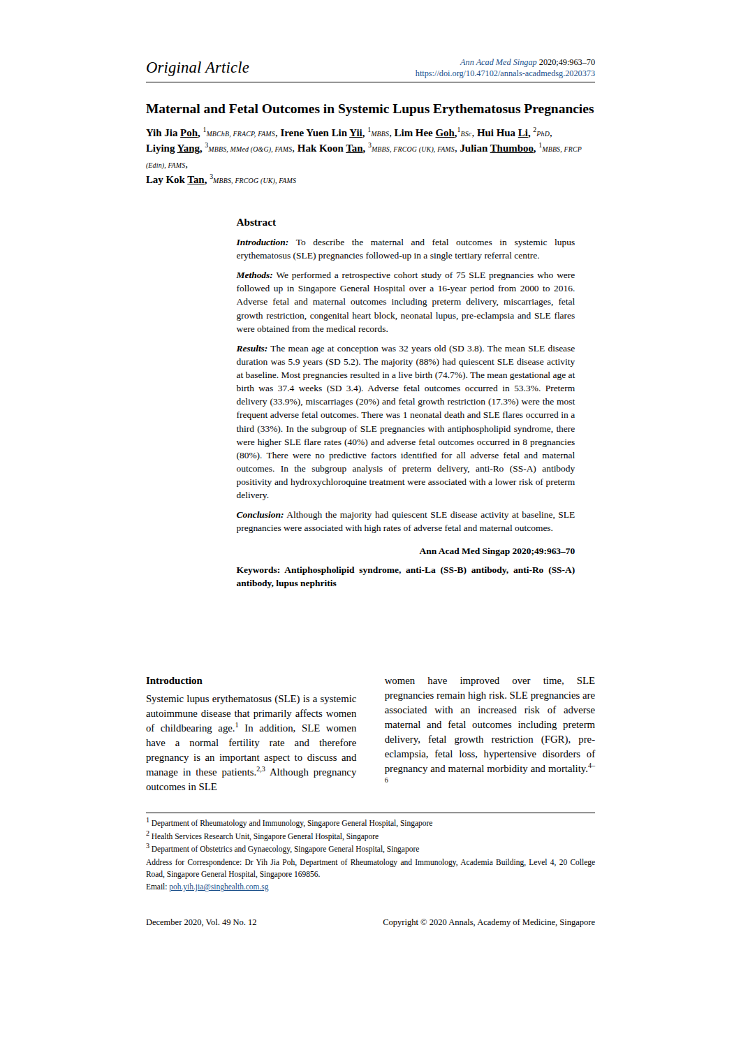Original Article
Ann Acad Med Singap 2020;49:963–70
https://doi.org/10.47102/annals-acadmedsg.2020373
Maternal and Fetal Outcomes in Systemic Lupus Erythematosus Pregnancies
Yih Jia Poh, 1 MBChB, FRACP, FAMS, Irene Yuen Lin Yii, 1 MBBS, Lim Hee Goh, 1 BSc, Hui Hua Li, 2 PhD,
Liying Yang, 3 MBBS, MMed (O&G), FAMS, Hak Koon Tan, 3 MBBS, FRCOG (UK), FAMS, Julian Thumboo, 1 MBBS, FRCP (Edin), FAMS,
Lay Kok Tan, 3 MBBS, FRCOG (UK), FAMS
Abstract
Introduction: To describe the maternal and fetal outcomes in systemic lupus erythematosus (SLE) pregnancies followed-up in a single tertiary referral centre.
Methods: We performed a retrospective cohort study of 75 SLE pregnancies who were followed up in Singapore General Hospital over a 16-year period from 2000 to 2016. Adverse fetal and maternal outcomes including preterm delivery, miscarriages, fetal growth restriction, congenital heart block, neonatal lupus, pre-eclampsia and SLE flares were obtained from the medical records.
Results: The mean age at conception was 32 years old (SD 3.8). The mean SLE disease duration was 5.9 years (SD 5.2). The majority (88%) had quiescent SLE disease activity at baseline. Most pregnancies resulted in a live birth (74.7%). The mean gestational age at birth was 37.4 weeks (SD 3.4). Adverse fetal outcomes occurred in 53.3%. Preterm delivery (33.9%), miscarriages (20%) and fetal growth restriction (17.3%) were the most frequent adverse fetal outcomes. There was 1 neonatal death and SLE flares occurred in a third (33%). In the subgroup of SLE pregnancies with antiphospholipid syndrome, there were higher SLE flare rates (40%) and adverse fetal outcomes occurred in 8 pregnancies (80%). There were no predictive factors identified for all adverse fetal and maternal outcomes. In the subgroup analysis of preterm delivery, anti-Ro (SS-A) antibody positivity and hydroxychloroquine treatment were associated with a lower risk of preterm delivery.
Conclusion: Although the majority had quiescent SLE disease activity at baseline, SLE pregnancies were associated with high rates of adverse fetal and maternal outcomes.
Ann Acad Med Singap 2020;49:963–70
Keywords: Antiphospholipid syndrome, anti-La (SS-B) antibody, anti-Ro (SS-A) antibody, lupus nephritis
Introduction
Systemic lupus erythematosus (SLE) is a systemic autoimmune disease that primarily affects women of childbearing age.1 In addition, SLE women have a normal fertility rate and therefore pregnancy is an important aspect to discuss and manage in these patients.2,3 Although pregnancy outcomes in SLE
women have improved over time, SLE pregnancies remain high risk. SLE pregnancies are associated with an increased risk of adverse maternal and fetal outcomes including preterm delivery, fetal growth restriction (FGR), pre-eclampsia, fetal loss, hypertensive disorders of pregnancy and maternal morbidity and mortality.4–6
1 Department of Rheumatology and Immunology, Singapore General Hospital, Singapore
2 Health Services Research Unit, Singapore General Hospital, Singapore
3 Department of Obstetrics and Gynaecology, Singapore General Hospital, Singapore
Address for Correspondence: Dr Yih Jia Poh, Department of Rheumatology and Immunology, Academia Building, Level 4, 20 College Road, Singapore General Hospital, Singapore 169856.
Email: poh.yih.jia@singhealth.com.sg
December 2020, Vol. 49 No. 12
Copyright © 2020 Annals, Academy of Medicine, Singapore